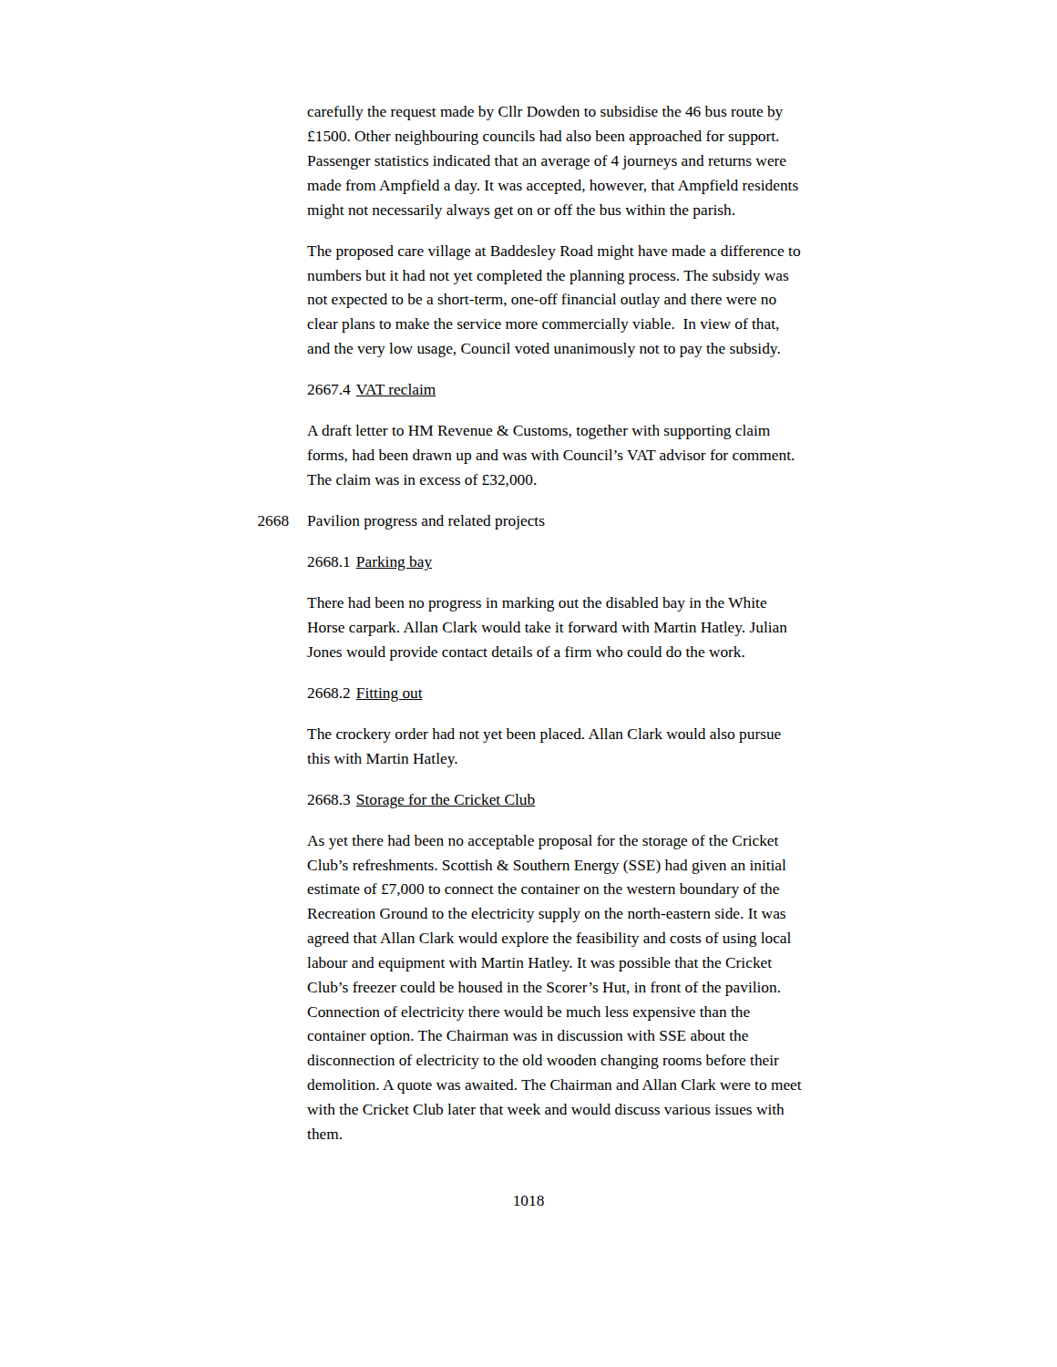carefully the request made by Cllr Dowden to subsidise the 46 bus route by £1500. Other neighbouring councils had also been approached for support. Passenger statistics indicated that an average of 4 journeys and returns were made from Ampfield a day. It was accepted, however, that Ampfield residents might not necessarily always get on or off the bus within the parish.
The proposed care village at Baddesley Road might have made a difference to numbers but it had not yet completed the planning process. The subsidy was not expected to be a short-term, one-off financial outlay and there were no clear plans to make the service more commercially viable. In view of that, and the very low usage, Council voted unanimously not to pay the subsidy.
2667.4 VAT reclaim
A draft letter to HM Revenue & Customs, together with supporting claim forms, had been drawn up and was with Council’s VAT advisor for comment. The claim was in excess of £32,000.
2668
Pavilion progress and related projects
2668.1 Parking bay
There had been no progress in marking out the disabled bay in the White Horse carpark. Allan Clark would take it forward with Martin Hatley. Julian Jones would provide contact details of a firm who could do the work.
2668.2 Fitting out
The crockery order had not yet been placed. Allan Clark would also pursue this with Martin Hatley.
2668.3 Storage for the Cricket Club
As yet there had been no acceptable proposal for the storage of the Cricket Club’s refreshments. Scottish & Southern Energy (SSE) had given an initial estimate of £7,000 to connect the container on the western boundary of the Recreation Ground to the electricity supply on the north-eastern side. It was agreed that Allan Clark would explore the feasibility and costs of using local labour and equipment with Martin Hatley. It was possible that the Cricket Club’s freezer could be housed in the Scorer’s Hut, in front of the pavilion. Connection of electricity there would be much less expensive than the container option. The Chairman was in discussion with SSE about the disconnection of electricity to the old wooden changing rooms before their demolition. A quote was awaited. The Chairman and Allan Clark were to meet with the Cricket Club later that week and would discuss various issues with them.
1018